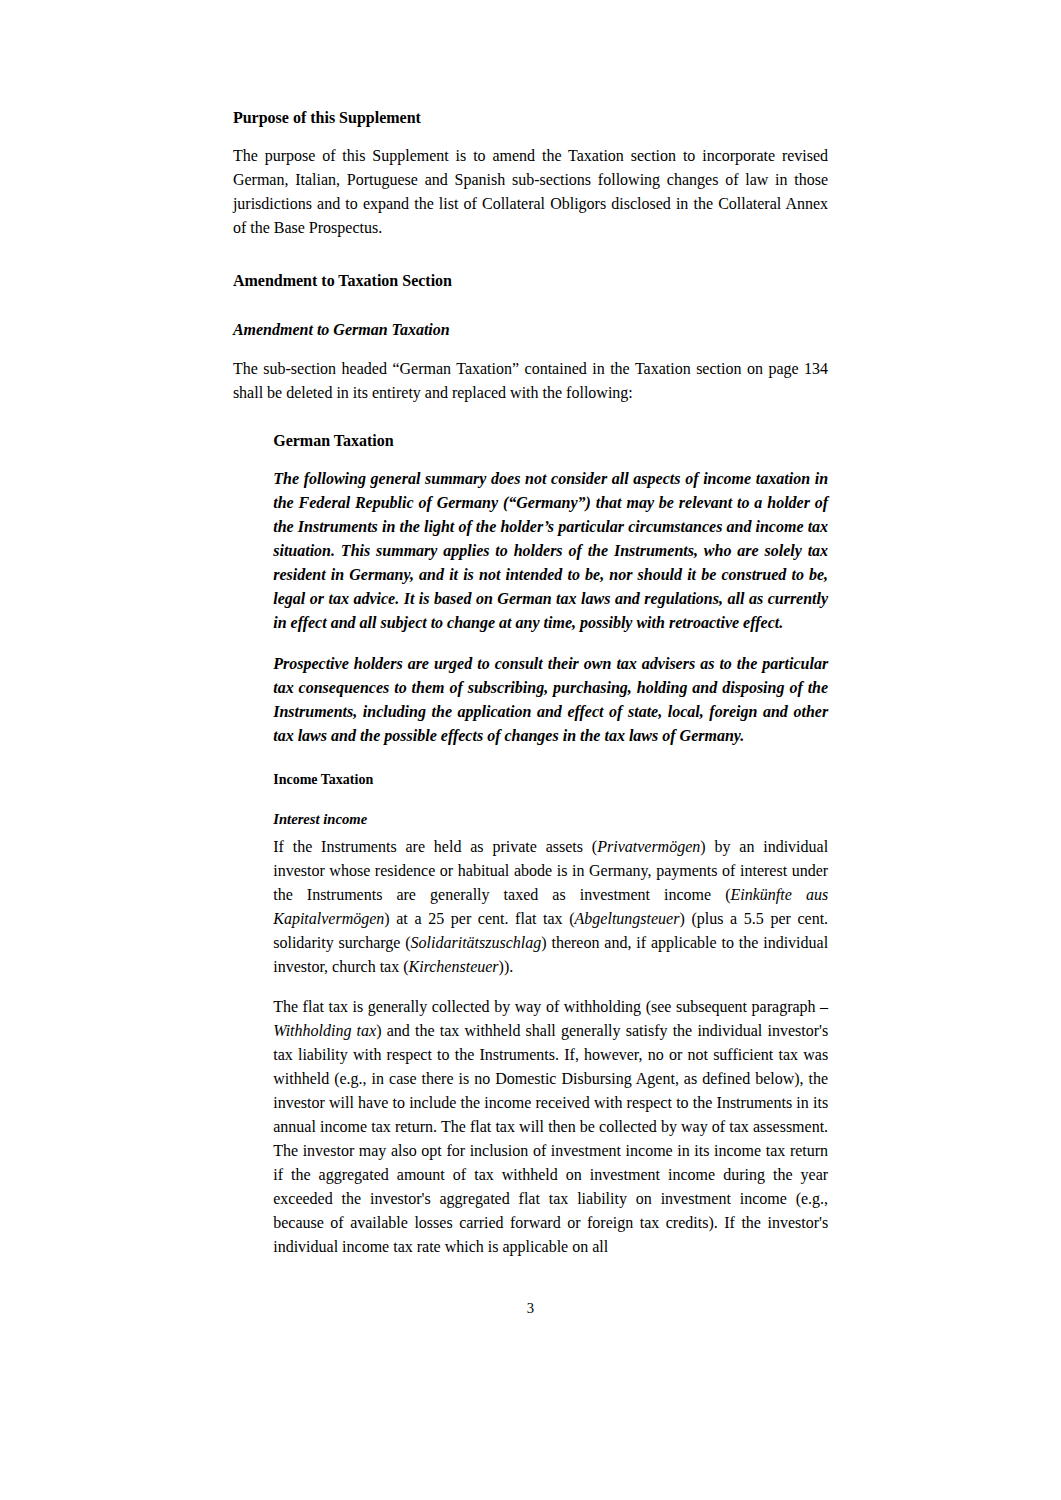Purpose of this Supplement
The purpose of this Supplement is to amend the Taxation section to incorporate revised German, Italian, Portuguese and Spanish sub-sections following changes of law in those jurisdictions and to expand the list of Collateral Obligors disclosed in the Collateral Annex of the Base Prospectus.
Amendment to Taxation Section
Amendment to German Taxation
The sub-section headed “German Taxation” contained in the Taxation section on page 134 shall be deleted in its entirety and replaced with the following:
German Taxation
The following general summary does not consider all aspects of income taxation in the Federal Republic of Germany (“Germany”) that may be relevant to a holder of the Instruments in the light of the holder’s particular circumstances and income tax situation. This summary applies to holders of the Instruments, who are solely tax resident in Germany, and it is not intended to be, nor should it be construed to be, legal or tax advice. It is based on German tax laws and regulations, all as currently in effect and all subject to change at any time, possibly with retroactive effect.
Prospective holders are urged to consult their own tax advisers as to the particular tax consequences to them of subscribing, purchasing, holding and disposing of the Instruments, including the application and effect of state, local, foreign and other tax laws and the possible effects of changes in the tax laws of Germany.
Income Taxation
Interest income
If the Instruments are held as private assets (Privatvermögen) by an individual investor whose residence or habitual abode is in Germany, payments of interest under the Instruments are generally taxed as investment income (Einkünfte aus Kapitalvermögen) at a 25 per cent. flat tax (Abgeltungsteuer) (plus a 5.5 per cent. solidarity surcharge (Solidaritätszuschlag) thereon and, if applicable to the individual investor, church tax (Kirchensteuer)).
The flat tax is generally collected by way of withholding (see subsequent paragraph – Withholding tax) and the tax withheld shall generally satisfy the individual investor's tax liability with respect to the Instruments. If, however, no or not sufficient tax was withheld (e.g., in case there is no Domestic Disbursing Agent, as defined below), the investor will have to include the income received with respect to the Instruments in its annual income tax return. The flat tax will then be collected by way of tax assessment. The investor may also opt for inclusion of investment income in its income tax return if the aggregated amount of tax withheld on investment income during the year exceeded the investor's aggregated flat tax liability on investment income (e.g., because of available losses carried forward or foreign tax credits). If the investor's individual income tax rate which is applicable on all
3